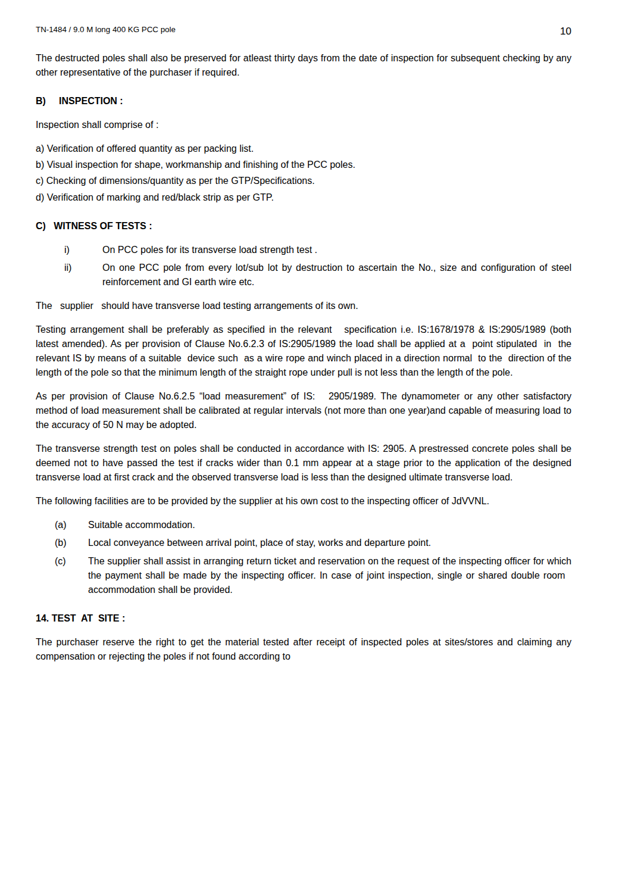TN-1484 / 9.0 M long 400 KG PCC pole 10
The destructed poles shall also be preserved for atleast thirty days from the date of inspection for subsequent checking by any other representative of the purchaser if required.
B) INSPECTION :
Inspection shall comprise of :
a) Verification of offered quantity as per packing list.
b) Visual inspection for shape, workmanship and finishing of the PCC poles.
c) Checking of dimensions/quantity as per the GTP/Specifications.
d) Verification of marking and red/black strip as per GTP.
C) WITNESS OF TESTS :
i) On PCC poles for its transverse load strength test .
ii) On one PCC pole from every lot/sub lot by destruction to ascertain the No., size and configuration of steel reinforcement and GI earth wire etc.
The supplier should have transverse load testing arrangements of its own.
Testing arrangement shall be preferably as specified in the relevant specification i.e. IS:1678/1978 & IS:2905/1989 (both latest amended). As per provision of Clause No.6.2.3 of IS:2905/1989 the load shall be applied at a point stipulated in the relevant IS by means of a suitable device such as a wire rope and winch placed in a direction normal to the direction of the length of the pole so that the minimum length of the straight rope under pull is not less than the length of the pole.
As per provision of Clause No.6.2.5 “load measurement” of IS: 2905/1989. The dynamometer or any other satisfactory method of load measurement shall be calibrated at regular intervals (not more than one year)and capable of measuring load to the accuracy of 50 N may be adopted.
The transverse strength test on poles shall be conducted in accordance with IS: 2905. A prestressed concrete poles shall be deemed not to have passed the test if cracks wider than 0.1 mm appear at a stage prior to the application of the designed transverse load at first crack and the observed transverse load is less than the designed ultimate transverse load.
The following facilities are to be provided by the supplier at his own cost to the inspecting officer of JdVVNL.
(a) Suitable accommodation.
(b) Local conveyance between arrival point, place of stay, works and departure point.
(c) The supplier shall assist in arranging return ticket and reservation on the request of the inspecting officer for which the payment shall be made by the inspecting officer. In case of joint inspection, single or shared double room accommodation shall be provided.
14. TEST AT SITE :
The purchaser reserve the right to get the material tested after receipt of inspected poles at sites/stores and claiming any compensation or rejecting the poles if not found according to